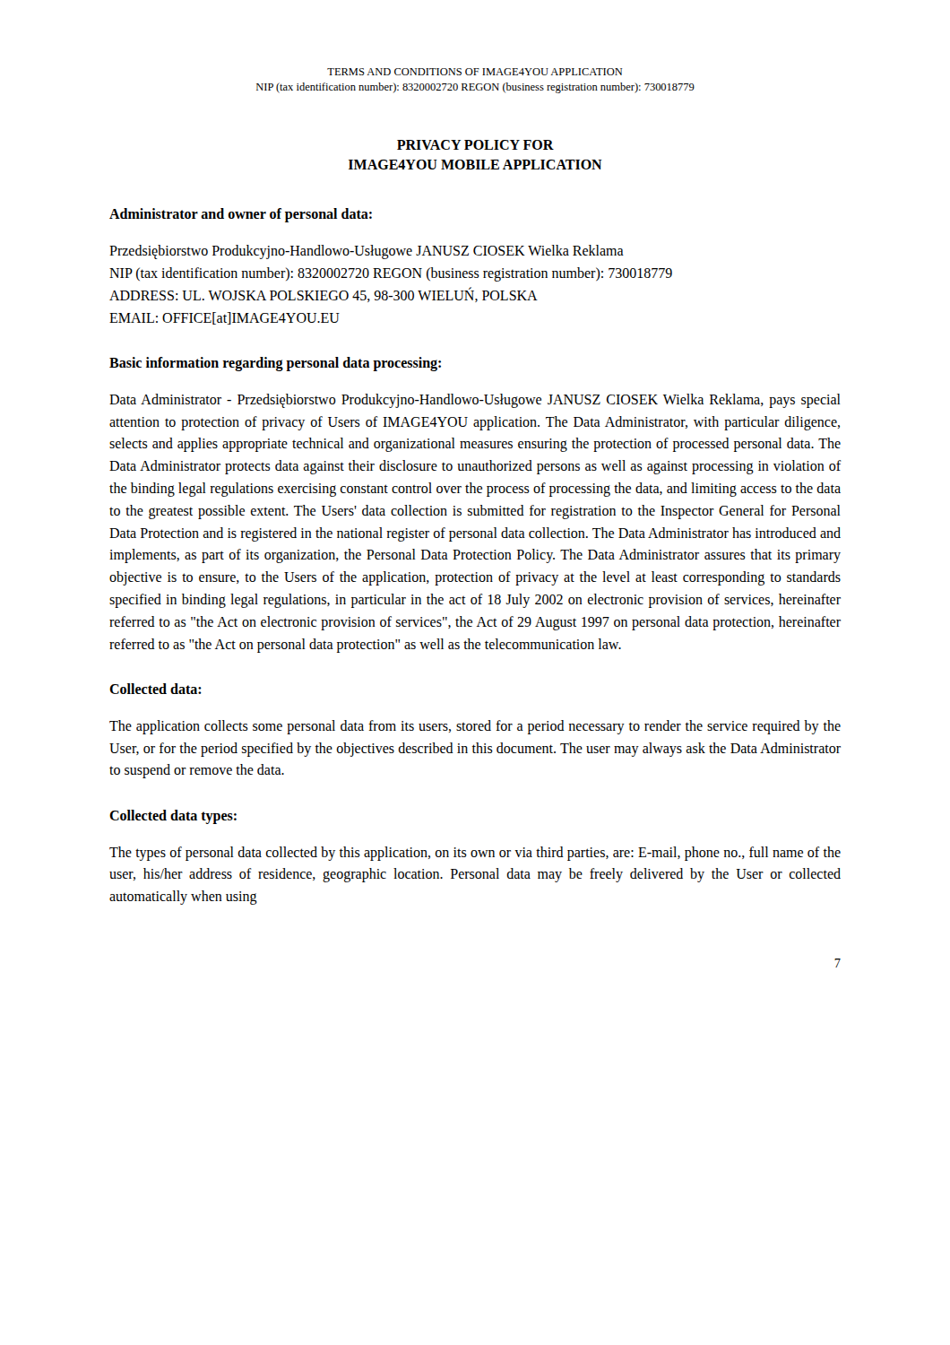TERMS AND CONDITIONS OF IMAGE4YOU APPLICATION
NIP (tax identification number): 8320002720 REGON (business registration number): 730018779
PRIVACY POLICY FOR
IMAGE4YOU MOBILE APPLICATION
Administrator and owner of personal data:
Przedsiębiorstwo Produkcyjno-Handlowo-Usługowe JANUSZ CIOSEK Wielka Reklama
NIP (tax identification number): 8320002720 REGON (business registration number): 730018779
ADDRESS: UL. WOJSKA POLSKIEGO 45, 98-300 WIELUŃ, POLSKA
EMAIL: OFFICE[at]IMAGE4YOU.EU
Basic information regarding personal data processing:
Data Administrator - Przedsiębiorstwo Produkcyjno-Handlowo-Usługowe JANUSZ CIOSEK Wielka Reklama, pays special attention to protection of privacy of Users of IMAGE4YOU application. The Data Administrator, with particular diligence, selects and applies appropriate technical and organizational measures ensuring the protection of processed personal data. The Data Administrator protects data against their disclosure to unauthorized persons as well as against processing in violation of the binding legal regulations exercising constant control over the process of processing the data, and limiting access to the data to the greatest possible extent. The Users' data collection is submitted for registration to the Inspector General for Personal Data Protection and is registered in the national register of personal data collection. The Data Administrator has introduced and implements, as part of its organization, the Personal Data Protection Policy. The Data Administrator assures that its primary objective is to ensure, to the Users of the application, protection of privacy at the level at least corresponding to standards specified in binding legal regulations, in particular in the act of 18 July 2002 on electronic provision of services, hereinafter referred to as "the Act on electronic provision of services", the Act of 29 August 1997 on personal data protection, hereinafter referred to as "the Act on personal data protection" as well as the telecommunication law.
Collected data:
The application collects some personal data from its users, stored for a period necessary to render the service required by the User, or for the period specified by the objectives described in this document. The user may always ask the Data Administrator to suspend or remove the data.
Collected data types:
The types of personal data collected by this application, on its own or via third parties, are: E-mail, phone no., full name of the user, his/her address of residence, geographic location. Personal data may be freely delivered by the User or collected automatically when using
7